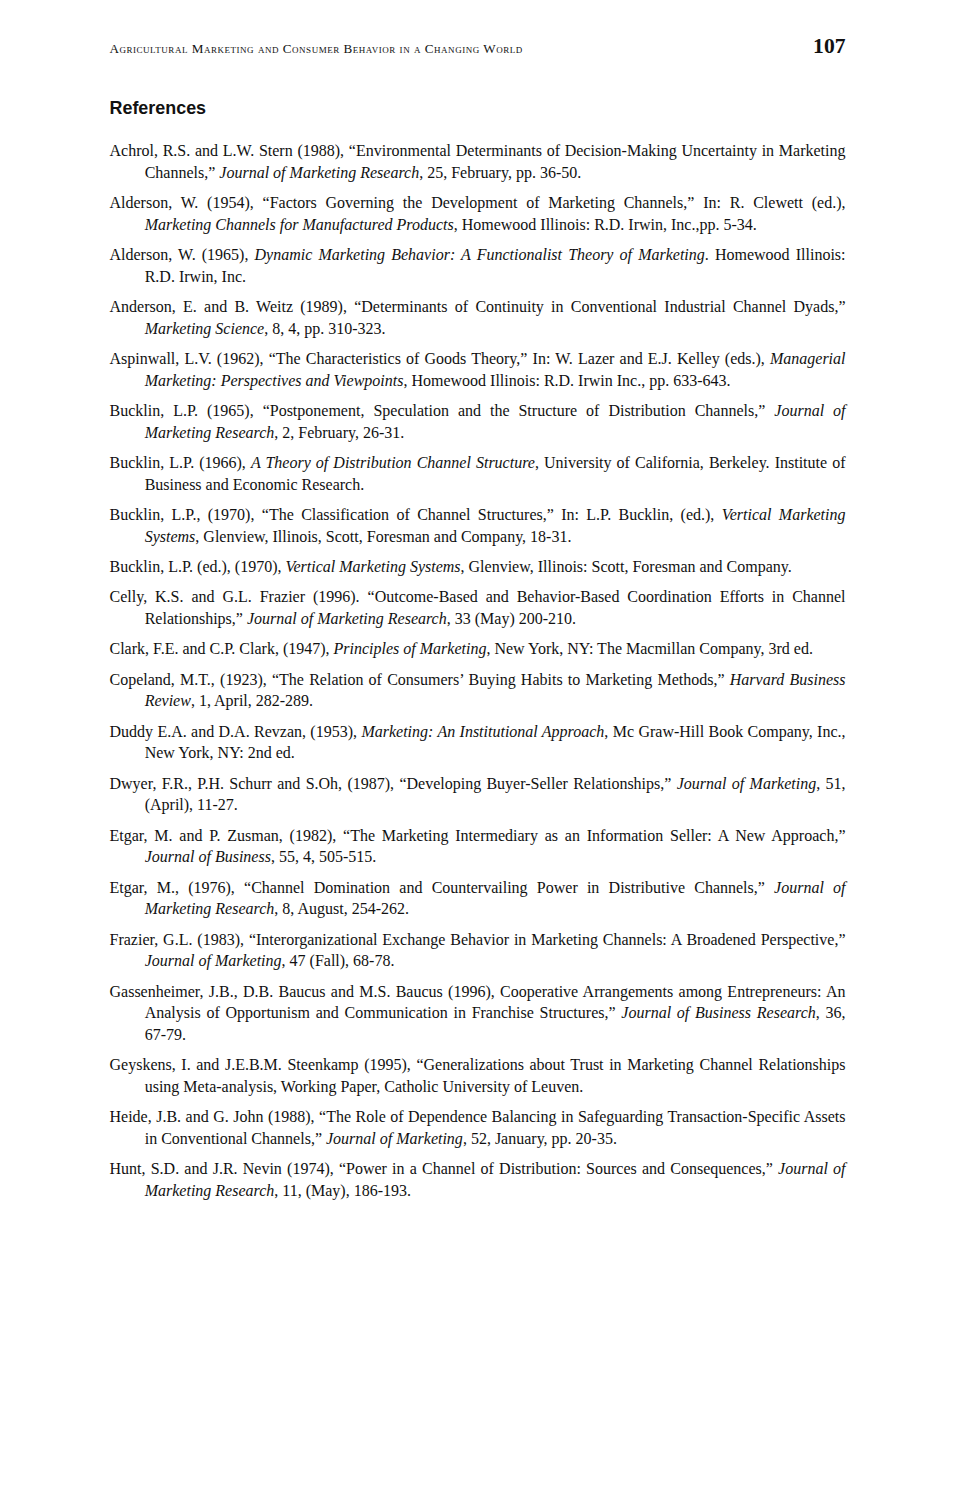Agricultural Marketing and Consumer Behavior in a Changing World 107
References
Achrol, R.S. and L.W. Stern (1988), “Environmental Determinants of Decision-Making Uncertainty in Marketing Channels,” Journal of Marketing Research, 25, February, pp. 36-50.
Alderson, W. (1954), “Factors Governing the Development of Marketing Channels,” In: R. Clewett (ed.), Marketing Channels for Manufactured Products, Homewood Illinois: R.D. Irwin, Inc.,pp. 5-34.
Alderson, W. (1965), Dynamic Marketing Behavior: A Functionalist Theory of Marketing. Homewood Illinois: R.D. Irwin, Inc.
Anderson, E. and B. Weitz (1989), “Determinants of Continuity in Conventional Industrial Channel Dyads,” Marketing Science, 8, 4, pp. 310-323.
Aspinwall, L.V. (1962), “The Characteristics of Goods Theory,” In: W. Lazer and E.J. Kelley (eds.), Managerial Marketing: Perspectives and Viewpoints, Homewood Illinois: R.D. Irwin Inc., pp. 633-643.
Bucklin, L.P. (1965), “Postponement, Speculation and the Structure of Distribution Channels,” Journal of Marketing Research, 2, February, 26-31.
Bucklin, L.P. (1966), A Theory of Distribution Channel Structure, University of California, Berkeley. Institute of Business and Economic Research.
Bucklin, L.P., (1970), “The Classification of Channel Structures,” In: L.P. Bucklin, (ed.), Vertical Marketing Systems, Glenview, Illinois, Scott, Foresman and Company, 18-31.
Bucklin, L.P. (ed.), (1970), Vertical Marketing Systems, Glenview, Illinois: Scott, Foresman and Company.
Celly, K.S. and G.L. Frazier (1996). “Outcome-Based and Behavior-Based Coordination Efforts in Channel Relationships,” Journal of Marketing Research, 33 (May) 200-210.
Clark, F.E. and C.P. Clark, (1947), Principles of Marketing, New York, NY: The Macmillan Company, 3rd ed.
Copeland, M.T., (1923), “The Relation of Consumers’ Buying Habits to Marketing Methods,” Harvard Business Review, 1, April, 282-289.
Duddy E.A. and D.A. Revzan, (1953), Marketing: An Institutional Approach, Mc Graw-Hill Book Company, Inc., New York, NY: 2nd ed.
Dwyer, F.R., P.H. Schurr and S.Oh, (1987), “Developing Buyer-Seller Relationships,” Journal of Marketing, 51, (April), 11-27.
Etgar, M. and P. Zusman, (1982), “The Marketing Intermediary as an Information Seller: A New Approach,” Journal of Business, 55, 4, 505-515.
Etgar, M., (1976), “Channel Domination and Countervailing Power in Distributive Channels,” Journal of Marketing Research, 8, August, 254-262.
Frazier, G.L. (1983), “Interorganizational Exchange Behavior in Marketing Channels: A Broadened Perspective,” Journal of Marketing, 47 (Fall), 68-78.
Gassenheimer, J.B., D.B. Baucus and M.S. Baucus (1996), Cooperative Arrangements among Entrepreneurs: An Analysis of Opportunism and Communication in Franchise Structures,” Journal of Business Research, 36, 67-79.
Geyskens, I. and J.E.B.M. Steenkamp (1995), “Generalizations about Trust in Marketing Channel Relationships using Meta-analysis, Working Paper, Catholic University of Leuven.
Heide, J.B. and G. John (1988), “The Role of Dependence Balancing in Safeguarding Transaction-Specific Assets in Conventional Channels,” Journal of Marketing, 52, January, pp. 20-35.
Hunt, S.D. and J.R. Nevin (1974), “Power in a Channel of Distribution: Sources and Consequences,” Journal of Marketing Research, 11, (May), 186-193.